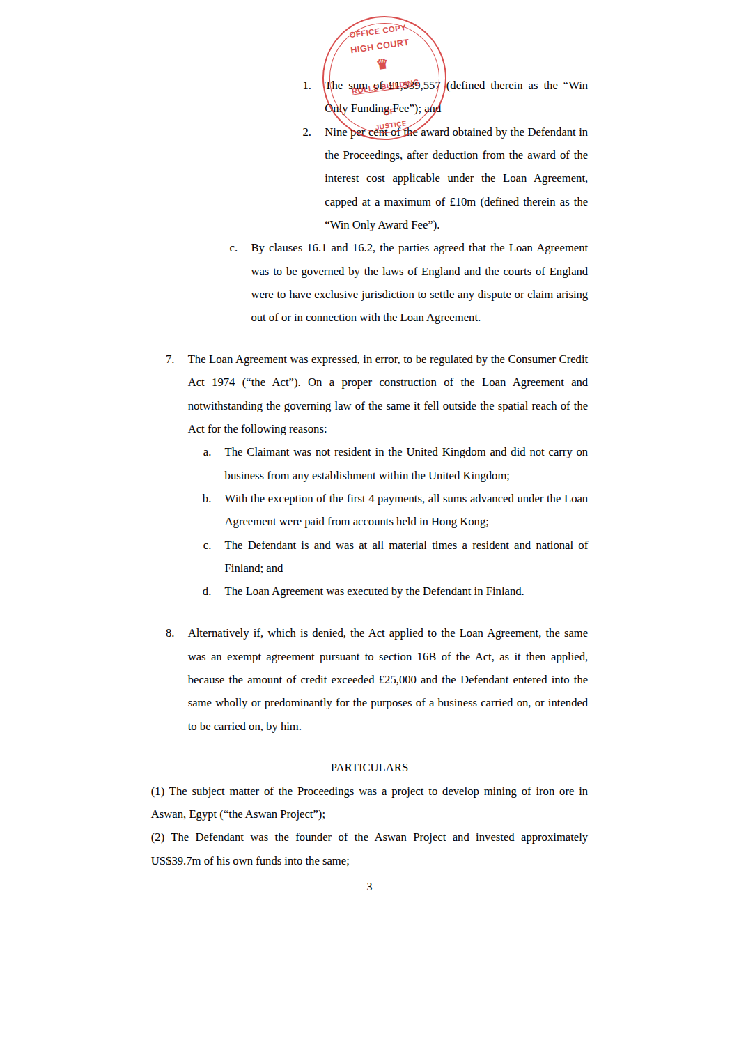OFFICE COPY
HIGH COURT
♛
ROLLS BUILDING
OF
JUSTICE
The sum of £1,539,557 (defined therein as the “Win Only Funding Fee”); and
Nine per cent of the award obtained by the Defendant in the Proceedings, after deduction from the award of the interest cost applicable under the Loan Agreement, capped at a maximum of £10m (defined therein as the “Win Only Award Fee”).
By clauses 16.1 and 16.2, the parties agreed that the Loan Agreement was to be governed by the laws of England and the courts of England were to have exclusive jurisdiction to settle any dispute or claim arising out of or in connection with the Loan Agreement.
The Loan Agreement was expressed, in error, to be regulated by the Consumer Credit Act 1974 (“the Act”). On a proper construction of the Loan Agreement and notwithstanding the governing law of the same it fell outside the spatial reach of the Act for the following reasons:
The Claimant was not resident in the United Kingdom and did not carry on business from any establishment within the United Kingdom;
With the exception of the first 4 payments, all sums advanced under the Loan Agreement were paid from accounts held in Hong Kong;
The Defendant is and was at all material times a resident and national of Finland; and
The Loan Agreement was executed by the Defendant in Finland.
Alternatively if, which is denied, the Act applied to the Loan Agreement, the same was an exempt agreement pursuant to section 16B of the Act, as it then applied, because the amount of credit exceeded £25,000 and the Defendant entered into the same wholly or predominantly for the purposes of a business carried on, or intended to be carried on, by him.
PARTICULARS
(1) The subject matter of the Proceedings was a project to develop mining of iron ore in Aswan, Egypt (“the Aswan Project”);
(2) The Defendant was the founder of the Aswan Project and invested approximately US$39.7m of his own funds into the same;
3